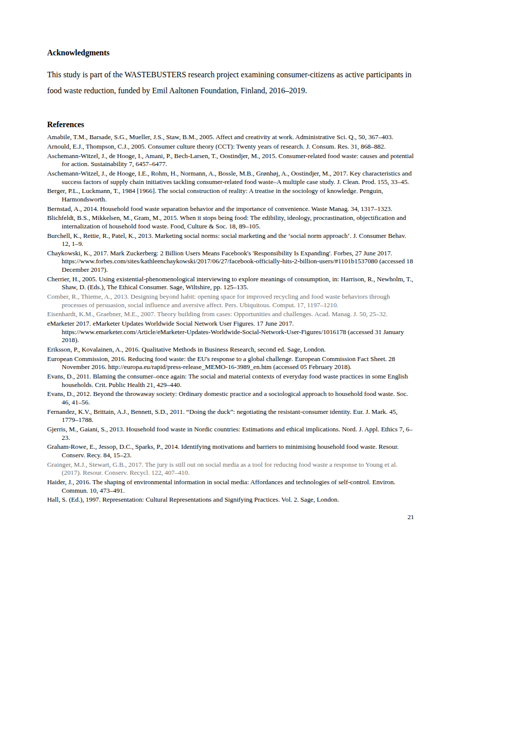Acknowledgments
This study is part of the WASTEBUSTERS research project examining consumer-citizens as active participants in food waste reduction, funded by Emil Aaltonen Foundation, Finland, 2016–2019.
References
Amabile, T.M., Barsade, S.G., Mueller, J.S., Staw, B.M., 2005. Affect and creativity at work. Administrative Sci. Q., 50, 367–403.
Arnould, E.J., Thompson, C.J., 2005. Consumer culture theory (CCT): Twenty years of research. J. Consum. Res. 31, 868–882.
Aschemann-Witzel, J., de Hooge, I., Amani, P., Bech-Larsen, T., Oostindjer, M., 2015. Consumer-related food waste: causes and potential for action. Sustainability 7, 6457–6477.
Aschemann-Witzel, J., de Hooge, I.E., Rohm, H., Normann, A., Bossle, M.B., Grønhøj, A., Oostindjer, M., 2017. Key characteristics and success factors of supply chain initiatives tackling consumer-related food waste–A multiple case study. J. Clean. Prod. 155, 33–45.
Berger, P.L., Luckmann, T., 1984 [1966]. The social construction of reality: A treatise in the sociology of knowledge. Penguin, Harmondsworth.
Bernstad, A., 2014. Household food waste separation behavior and the importance of convenience. Waste Manag. 34, 1317–1323.
Blichfeldt, B.S., Mikkelsen, M., Gram, M., 2015. When it stops being food: The edibility, ideology, procrastination, objectification and internalization of household food waste. Food, Culture & Soc. 18, 89–105.
Burchell, K., Rettie, R., Patel, K., 2013. Marketing social norms: social marketing and the ‘social norm approach’. J. Consumer Behav. 12, 1–9.
Chaykowski, K., 2017. Mark Zuckerberg: 2 Billion Users Means Facebook's 'Responsibility Is Expanding'. Forbes, 27 June 2017. https://www.forbes.com/sites/kathleenchaykowski/2017/06/27/facebook-officially-hits-2-billion-users/#1101b1537080 (accessed 18 December 2017).
Cherrier, H., 2005. Using existential-phenomenological interviewing to explore meanings of consumption, in: Harrison, R., Newholm, T., Shaw, D. (Eds.), The Ethical Consumer. Sage, Wiltshire, pp. 125–135.
Comber, R., Thieme, A., 2013. Designing beyond habit: opening space for improved recycling and food waste behaviors through processes of persuasion, social influence and aversive affect. Pers. Ubiquitous. Comput. 17, 1197–1210.
Eisenhardt, K.M., Graebner, M.E., 2007. Theory building from cases: Opportunities and challenges. Acad. Manag. J. 50, 25–32.
eMarketer 2017. eMarketer Updates Worldwide Social Network User Figures. 17 June 2017. https://www.emarketer.com/Article/eMarketer-Updates-Worldwide-Social-Network-User-Figures/1016178 (accessed 31 January 2018).
Eriksson, P., Kovalainen, A., 2016. Qualitative Methods in Business Research, second ed. Sage, London.
European Commission, 2016. Reducing food waste: the EU's response to a global challenge. European Commission Fact Sheet. 28 November 2016. http://europa.eu/rapid/press-release_MEMO-16-3989_en.htm (accessed 05 February 2018).
Evans, D., 2011. Blaming the consumer–once again: The social and material contexts of everyday food waste practices in some English households. Crit. Public Health 21, 429–440.
Evans, D., 2012. Beyond the throwaway society: Ordinary domestic practice and a sociological approach to household food waste. Soc. 46, 41–56.
Fernandez, K.V., Brittain, A.J., Bennett, S.D., 2011. “Doing the duck”: negotiating the resistant-consumer identity. Eur. J. Mark. 45, 1779–1788.
Gjerris, M., Gaiani, S., 2013. Household food waste in Nordic countries: Estimations and ethical implications. Nord. J. Appl. Ethics 7, 6–23.
Graham-Rowe, E., Jessop, D.C., Sparks, P., 2014. Identifying motivations and barriers to minimising household food waste. Resour. Conserv. Recy. 84, 15–23.
Grainger, M.J., Stewart, G.B., 2017. The jury is still out on social media as a tool for reducing food waste a response to Young et al. (2017). Resour. Conserv. Recycl. 122, 407–410.
Haider, J., 2016. The shaping of environmental information in social media: Affordances and technologies of self-control. Environ. Commun. 10, 473–491.
Hall, S. (Ed.), 1997. Representation: Cultural Representations and Signifying Practices. Vol. 2. Sage, London.
21